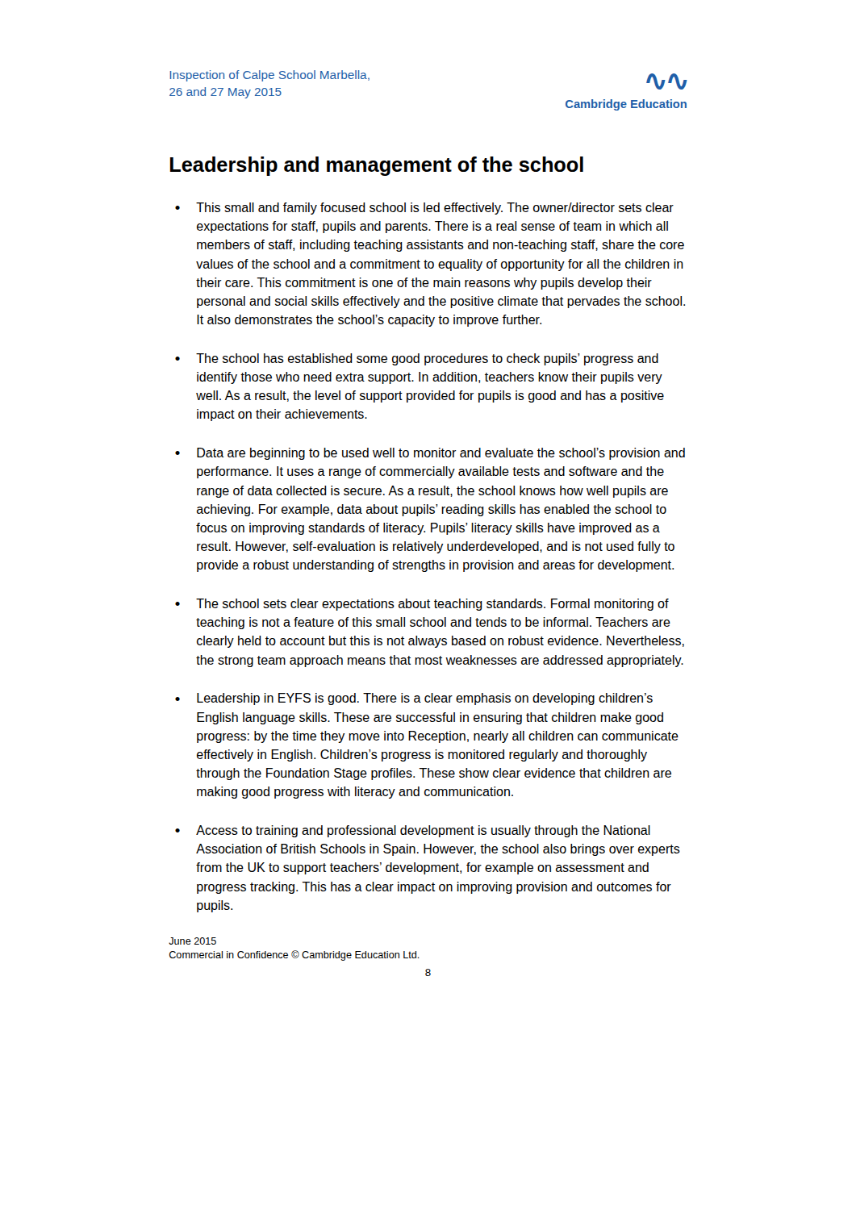Inspection of Calpe School Marbella,
26 and 27 May 2015
∿∿ Cambridge Education
Leadership and management of the school
This small and family focused school is led effectively. The owner/director sets clear expectations for staff, pupils and parents. There is a real sense of team in which all members of staff, including teaching assistants and non-teaching staff, share the core values of the school and a commitment to equality of opportunity for all the children in their care. This commitment is one of the main reasons why pupils develop their personal and social skills effectively and the positive climate that pervades the school. It also demonstrates the school’s capacity to improve further.
The school has established some good procedures to check pupils’ progress and identify those who need extra support. In addition, teachers know their pupils very well. As a result, the level of support provided for pupils is good and has a positive impact on their achievements.
Data are beginning to be used well to monitor and evaluate the school’s provision and performance. It uses a range of commercially available tests and software and the range of data collected is secure. As a result, the school knows how well pupils are achieving. For example, data about pupils’ reading skills has enabled the school to focus on improving standards of literacy. Pupils’ literacy skills have improved as a result. However, self-evaluation is relatively underdeveloped, and is not used fully to provide a robust understanding of strengths in provision and areas for development.
The school sets clear expectations about teaching standards. Formal monitoring of teaching is not a feature of this small school and tends to be informal. Teachers are clearly held to account but this is not always based on robust evidence. Nevertheless, the strong team approach means that most weaknesses are addressed appropriately.
Leadership in EYFS is good. There is a clear emphasis on developing children’s English language skills. These are successful in ensuring that children make good progress: by the time they move into Reception, nearly all children can communicate effectively in English. Children’s progress is monitored regularly and thoroughly through the Foundation Stage profiles. These show clear evidence that children are making good progress with literacy and communication.
Access to training and professional development is usually through the National Association of British Schools in Spain. However, the school also brings over experts from the UK to support teachers’ development, for example on assessment and progress tracking. This has a clear impact on improving provision and outcomes for pupils.
June 2015
Commercial in Confidence © Cambridge Education Ltd.
8